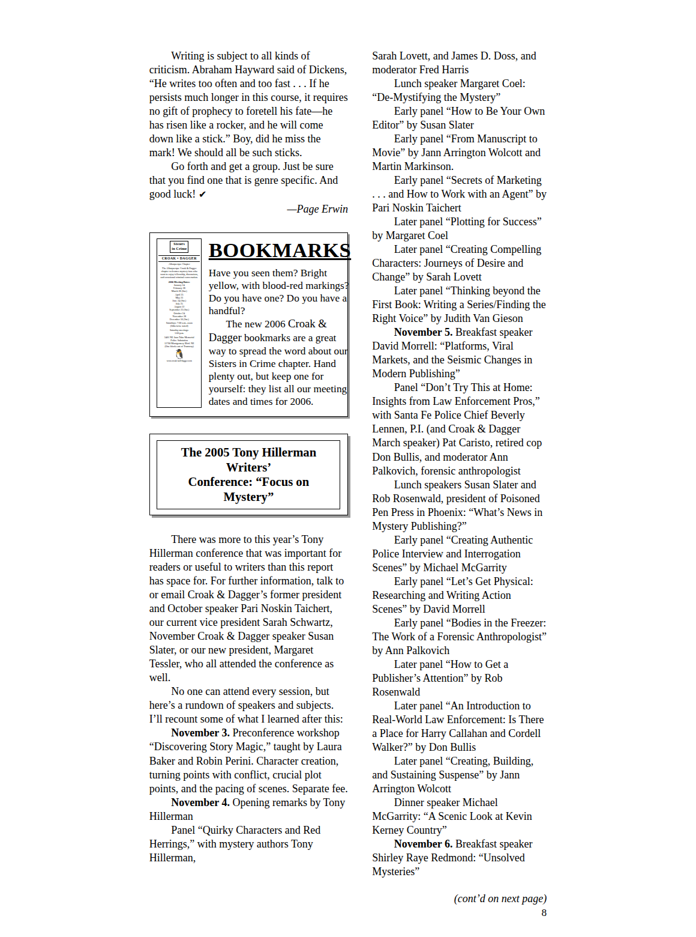Writing is subject to all kinds of criticism. Abraham Hayward said of Dickens, “He writes too often and too fast . . . If he persists much longer in this course, it requires no gift of prophecy to foretell his fate—he has risen like a rocker, and he will come down like a stick.” Boy, did he miss the mark! We should all be such sticks.
Go forth and get a group. Just be sure that you find one that is genre specific. And good luck! ✔
—Page Erwin
Sisters
in Crime
CROAK • DAGGER
Albuquerque Chapter
The Albuquerque Croak & Dagger chapter welcomes mystery fans who want to enjoy fellowship, discussions, and occasional criminal conversation.
2006 Meeting Dates:
January 24
February 28
March 28 (Sat.)
April 25
May 23
June 24 (Sat.)
July 25
August 22
September 23 (Sat.)
October 24
November 28
December 16 (Sat.)
Saturdays: 7:00 a.m.–noon
(Otherwise noted)
Saturday meetings:
1:00 p.m.
3401 NE Juan Tabo Memorial
Police Substation
12700 Montgomery Blvd. NE
(One block east of Tramway)
🐧
www.croak-and-dagger.com
BOOKMARKS
Have you seen them? Bright yellow, with blood-red markings? Do you have one? Do you have a handful?
The new 2006 Croak & Dagger bookmarks are a great way to spread the word about our Sisters in Crime chapter. Hand plenty out, but keep one for yourself: they list all our meeting dates and times for 2006.
The 2005 Tony Hillerman Writers’
Conference: “Focus on Mystery”
There was more to this year’s Tony Hillerman conference that was important for readers or useful to writers than this report has space for. For further information, talk to or email Croak & Dagger’s former president and October speaker Pari Noskin Taichert, our current vice president Sarah Schwartz, November Croak & Dagger speaker Susan Slater, or our new president, Margaret Tessler, who all attended the conference as well.
No one can attend every session, but here’s a rundown of speakers and subjects. I’ll recount some of what I learned after this:
November 3. Preconference workshop “Discovering Story Magic,” taught by Laura Baker and Robin Perini. Character creation, turning points with conflict, crucial plot points, and the pacing of scenes. Separate fee.
November 4. Opening remarks by Tony Hillerman
Panel “Quirky Characters and Red Herrings,” with mystery authors Tony Hillerman,
Sarah Lovett, and James D. Doss, and moderator Fred Harris
Lunch speaker Margaret Coel: “De-Mystifying the Mystery”
Early panel “How to Be Your Own Editor” by Susan Slater
Early panel “From Manuscript to Movie” by Jann Arrington Wolcott and Martin Markinson.
Early panel “Secrets of Marketing . . . and How to Work with an Agent” by Pari Noskin Taichert
Later panel “Plotting for Success” by Margaret Coel
Later panel “Creating Compelling Characters: Journeys of Desire and Change” by Sarah Lovett
Later panel “Thinking beyond the First Book: Writing a Series/Finding the Right Voice” by Judith Van Gieson
November 5. Breakfast speaker David Morrell: “Platforms, Viral Markets, and the Seismic Changes in Modern Publishing”
Panel “Don’t Try This at Home: Insights from Law Enforcement Pros,” with Santa Fe Police Chief Beverly Lennen, P.I. (and Croak & Dagger March speaker) Pat Caristo, retired cop Don Bullis, and moderator Ann Palkovich, forensic anthropologist
Lunch speakers Susan Slater and Rob Rosenwald, president of Poisoned Pen Press in Phoenix: “What’s News in Mystery Publishing?”
Early panel “Creating Authentic Police Interview and Interrogation Scenes” by Michael McGarrity
Early panel “Let’s Get Physical: Researching and Writing Action Scenes” by David Morrell
Early panel “Bodies in the Freezer: The Work of a Forensic Anthropologist” by Ann Palkovich
Later panel “How to Get a Publisher’s Attention” by Rob Rosenwald
Later panel “An Introduction to Real-World Law Enforcement: Is There a Place for Harry Callahan and Cordell Walker?” by Don Bullis
Later panel “Creating, Building, and Sustaining Suspense” by Jann Arrington Wolcott
Dinner speaker Michael McGarrity: “A Scenic Look at Kevin Kerney Country”
November 6. Breakfast speaker Shirley Raye Redmond: “Unsolved Mysteries”
(cont’d on next page)
8